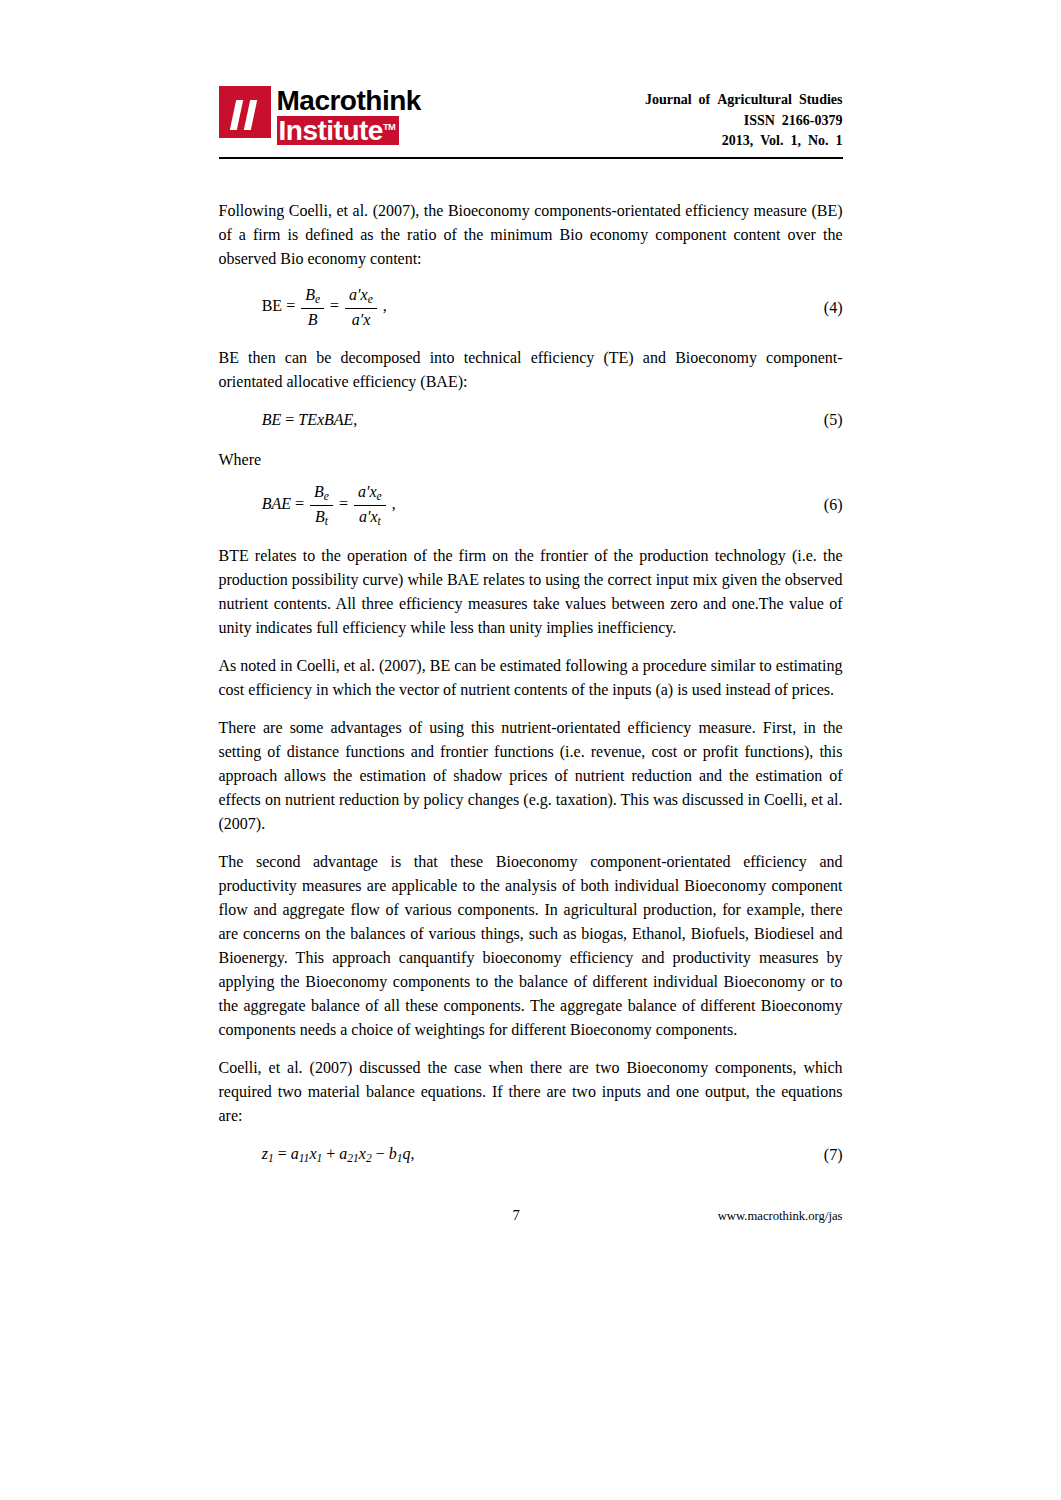Macrothink
InstituteTM
Journal of Agricultural Studies
ISSN 2166-0379
2013, Vol. 1, No. 1
Following Coelli, et al. (2007), the Bioeconomy components-orientated efficiency measure (BE) of a firm is defined as the ratio of the minimum Bio economy component content over the observed Bio economy content:
BE = Be B = a′xe a′x ,
(4)
BE then can be decomposed into technical efficiency (TE) and Bioeconomy component-orientated allocative efficiency (BAE):
BE = TExBAE,
(5)
Where
BAE = Be Bt = a′xe a′xt ,
(6)
BTE relates to the operation of the firm on the frontier of the production technology (i.e. the production possibility curve) while BAE relates to using the correct input mix given the observed nutrient contents. All three efficiency measures take values between zero and one.The value of unity indicates full efficiency while less than unity implies inefficiency.
As noted in Coelli, et al. (2007), BE can be estimated following a procedure similar to estimating cost efficiency in which the vector of nutrient contents of the inputs (a) is used instead of prices.
There are some advantages of using this nutrient-orientated efficiency measure. First, in the setting of distance functions and frontier functions (i.e. revenue, cost or profit functions), this approach allows the estimation of shadow prices of nutrient reduction and the estimation of effects on nutrient reduction by policy changes (e.g. taxation). This was discussed in Coelli, et al. (2007).
The second advantage is that these Bioeconomy component-orientated efficiency and productivity measures are applicable to the analysis of both individual Bioeconomy component flow and aggregate flow of various components. In agricultural production, for example, there are concerns on the balances of various things, such as biogas, Ethanol, Biofuels, Biodiesel and Bioenergy. This approach canquantify bioeconomy efficiency and productivity measures by applying the Bioeconomy components to the balance of different individual Bioeconomy or to the aggregate balance of all these components. The aggregate balance of different Bioeconomy components needs a choice of weightings for different Bioeconomy components.
Coelli, et al. (2007) discussed the case when there are two Bioeconomy components, which required two material balance equations. If there are two inputs and one output, the equations are:
z1 = a11x1 + a21x2 − b1q,
(7)
7
www.macrothink.org/jas